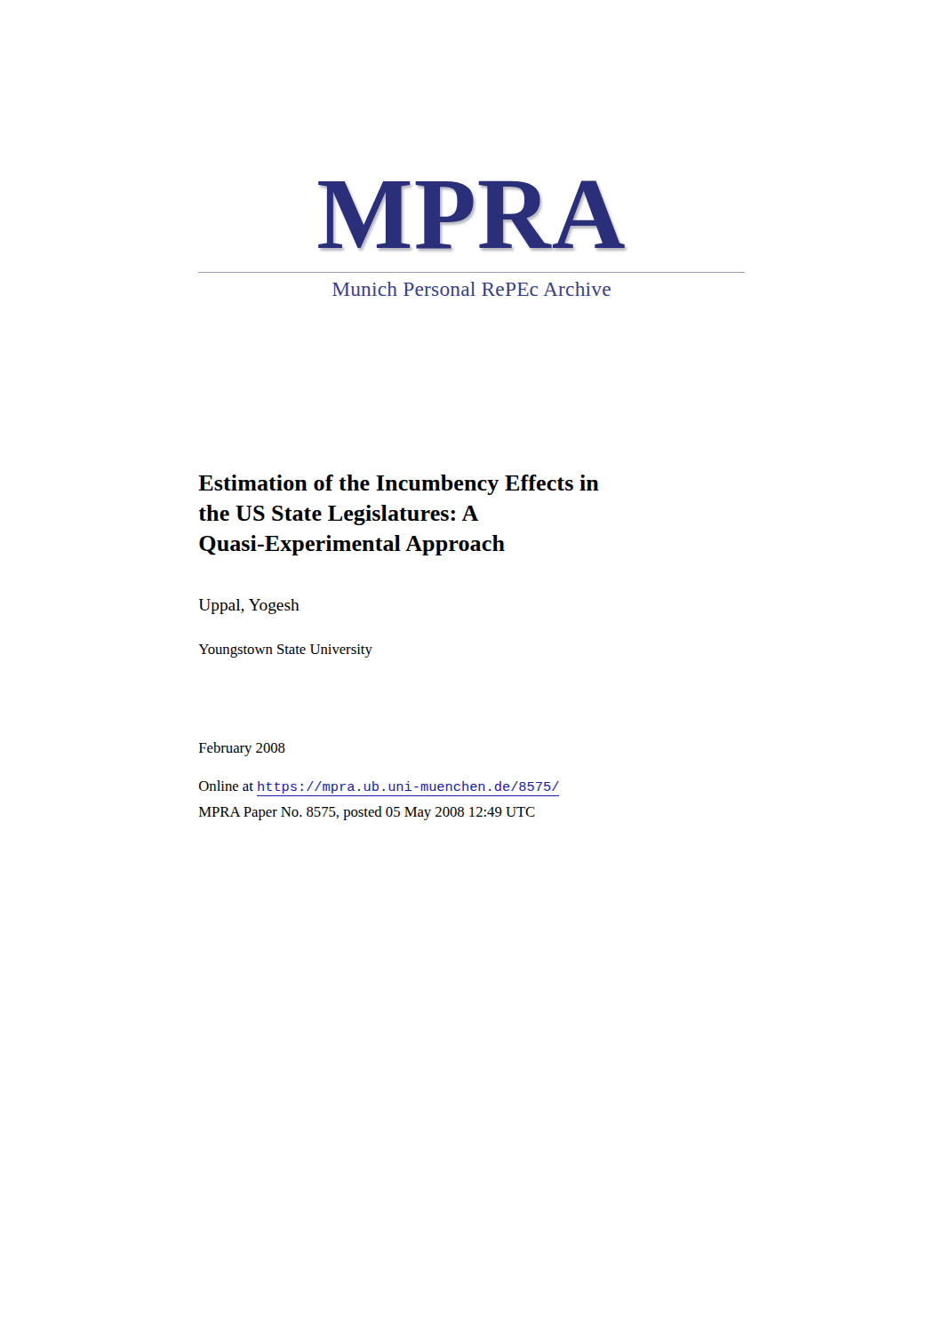MPRA
Munich Personal RePEc Archive
Estimation of the Incumbency Effects in
the US State Legislatures: A
Quasi-Experimental Approach
Uppal, Yogesh
Youngstown State University
February 2008
Online at https://mpra.ub.uni-muenchen.de/8575/
MPRA Paper No. 8575, posted 05 May 2008 12:49 UTC